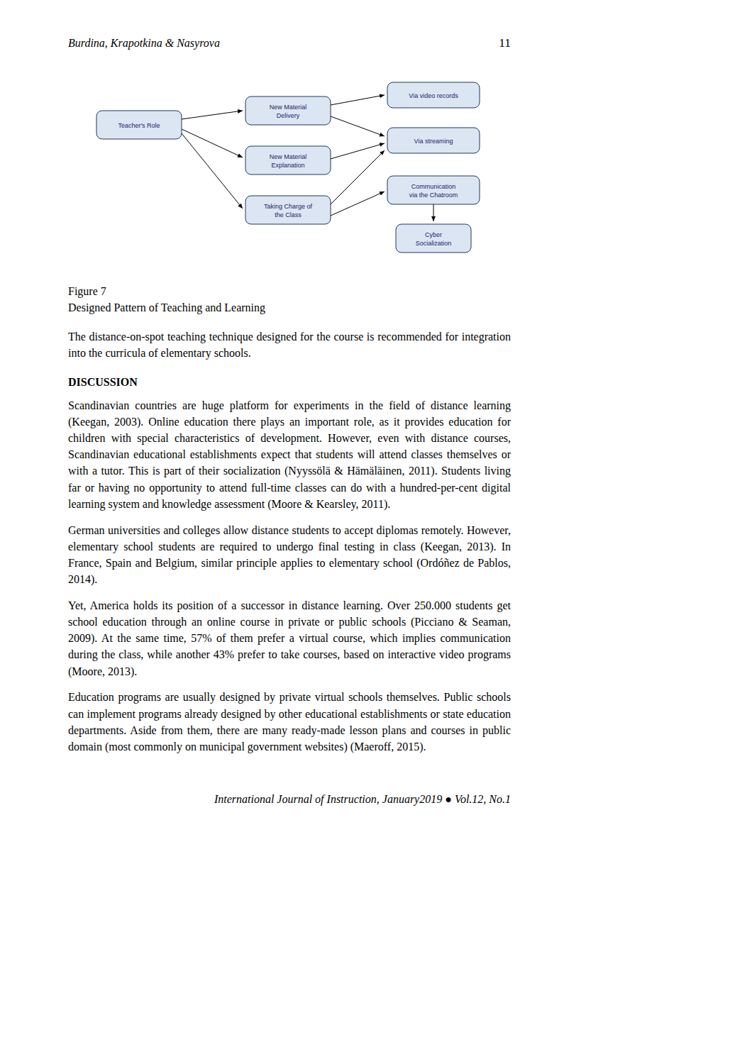Burdina, Krapotkina & Nasyrova 11
Teacher's Role New Material Delivery New Material Explanation Taking Charge of the Class Via video records Via streaming Communication via the Chatroom Cyber Socialization
Figure 7 Designed Pattern of Teaching and Learning
The distance-on-spot teaching technique designed for the course is recommended for integration into the curricula of elementary schools.
Discussion
Scandinavian countries are huge platform for experiments in the field of distance learning (Keegan, 2003). Online education there plays an important role, as it provides education for children with special characteristics of development. However, even with distance courses, Scandinavian educational establishments expect that students will attend classes themselves or with a tutor. This is part of their socialization (Nyyssölä & Hämäläinen, 2011). Students living far or having no opportunity to attend full-time classes can do with a hundred-per-cent digital learning system and knowledge assessment (Moore & Kearsley, 2011).
German universities and colleges allow distance students to accept diplomas remotely. However, elementary school students are required to undergo final testing in class (Keegan, 2013). In France, Spain and Belgium, similar principle applies to elementary school (Ordóñez de Pablos, 2014).
Yet, America holds its position of a successor in distance learning. Over 250.000 students get school education through an online course in private or public schools (Picciano & Seaman, 2009). At the same time, 57% of them prefer a virtual course, which implies communication during the class, while another 43% prefer to take courses, based on interactive video programs (Moore, 2013).
Education programs are usually designed by private virtual schools themselves. Public schools can implement programs already designed by other educational establishments or state education departments. Aside from them, there are many ready-made lesson plans and courses in public domain (most commonly on municipal government websites) (Maeroff, 2015).
International Journal of Instruction, January2019 ● Vol.12, No.1